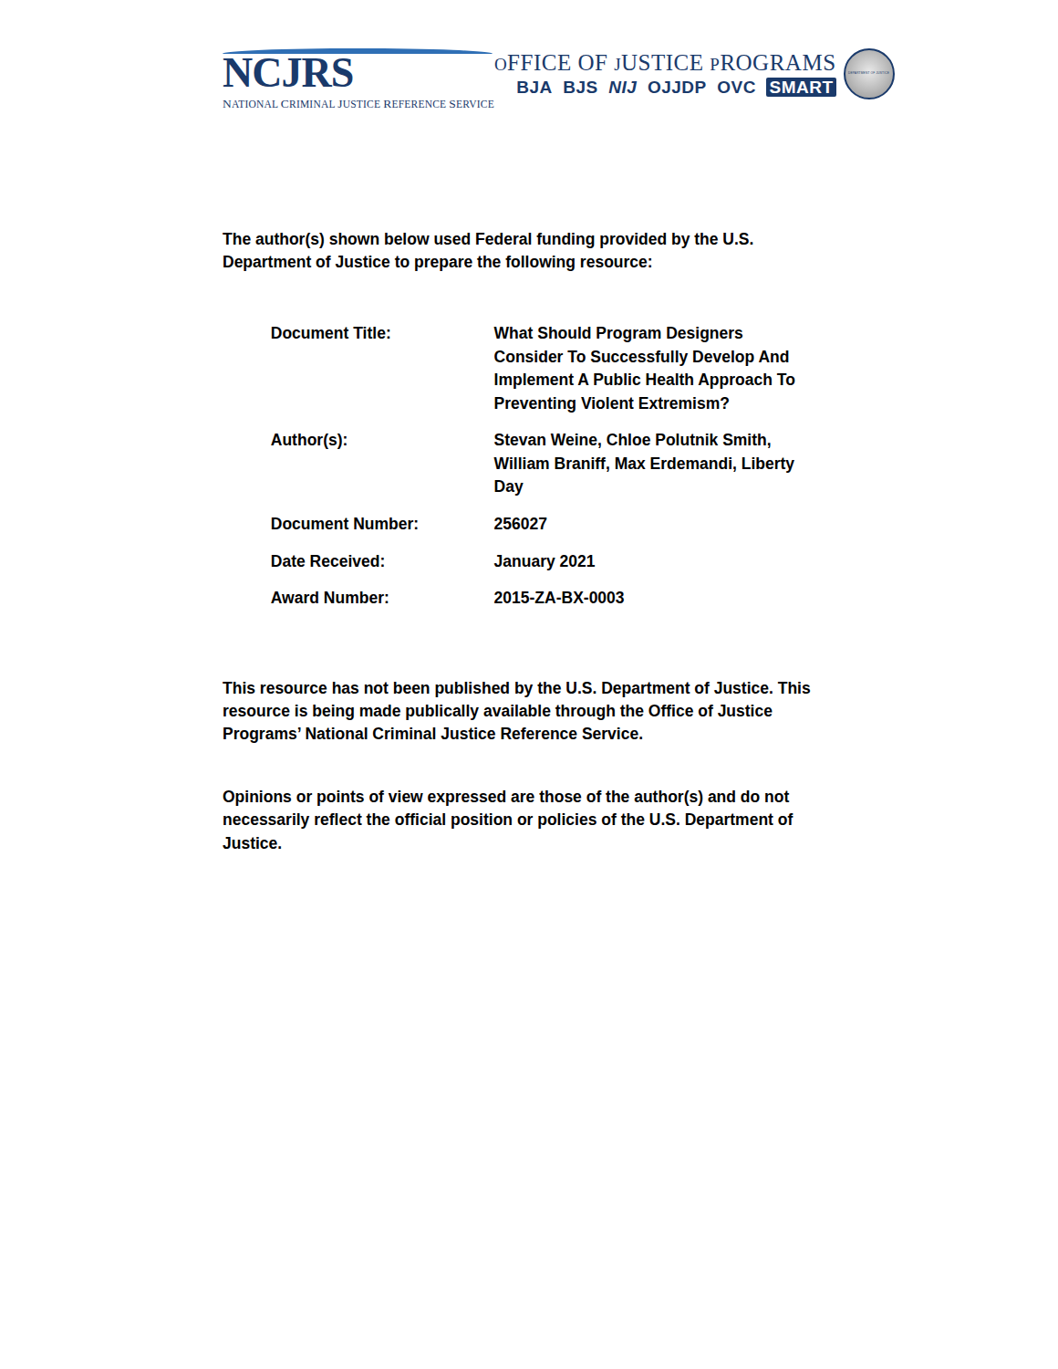NCJRS
NATIONAL CRIMINAL JUSTICE REFERENCE SERVICE
OFFICE OF JUSTICE PROGRAMS
BJA BJS NIJ OJJDP OVC SMART
The author(s) shown below used Federal funding provided by the U.S. Department of Justice to prepare the following resource:
| Document Title: | What Should Program Designers Consider To Successfully Develop And Implement A Public Health Approach To Preventing Violent Extremism? |
| Author(s): | Stevan Weine, Chloe Polutnik Smith, William Braniff, Max Erdemandi, Liberty Day |
| Document Number: | 256027 |
| Date Received: | January 2021 |
| Award Number: | 2015-ZA-BX-0003 |
This resource has not been published by the U.S. Department of Justice. This resource is being made publically available through the Office of Justice Programs’ National Criminal Justice Reference Service.
Opinions or points of view expressed are those of the author(s) and do not necessarily reflect the official position or policies of the U.S. Department of Justice.